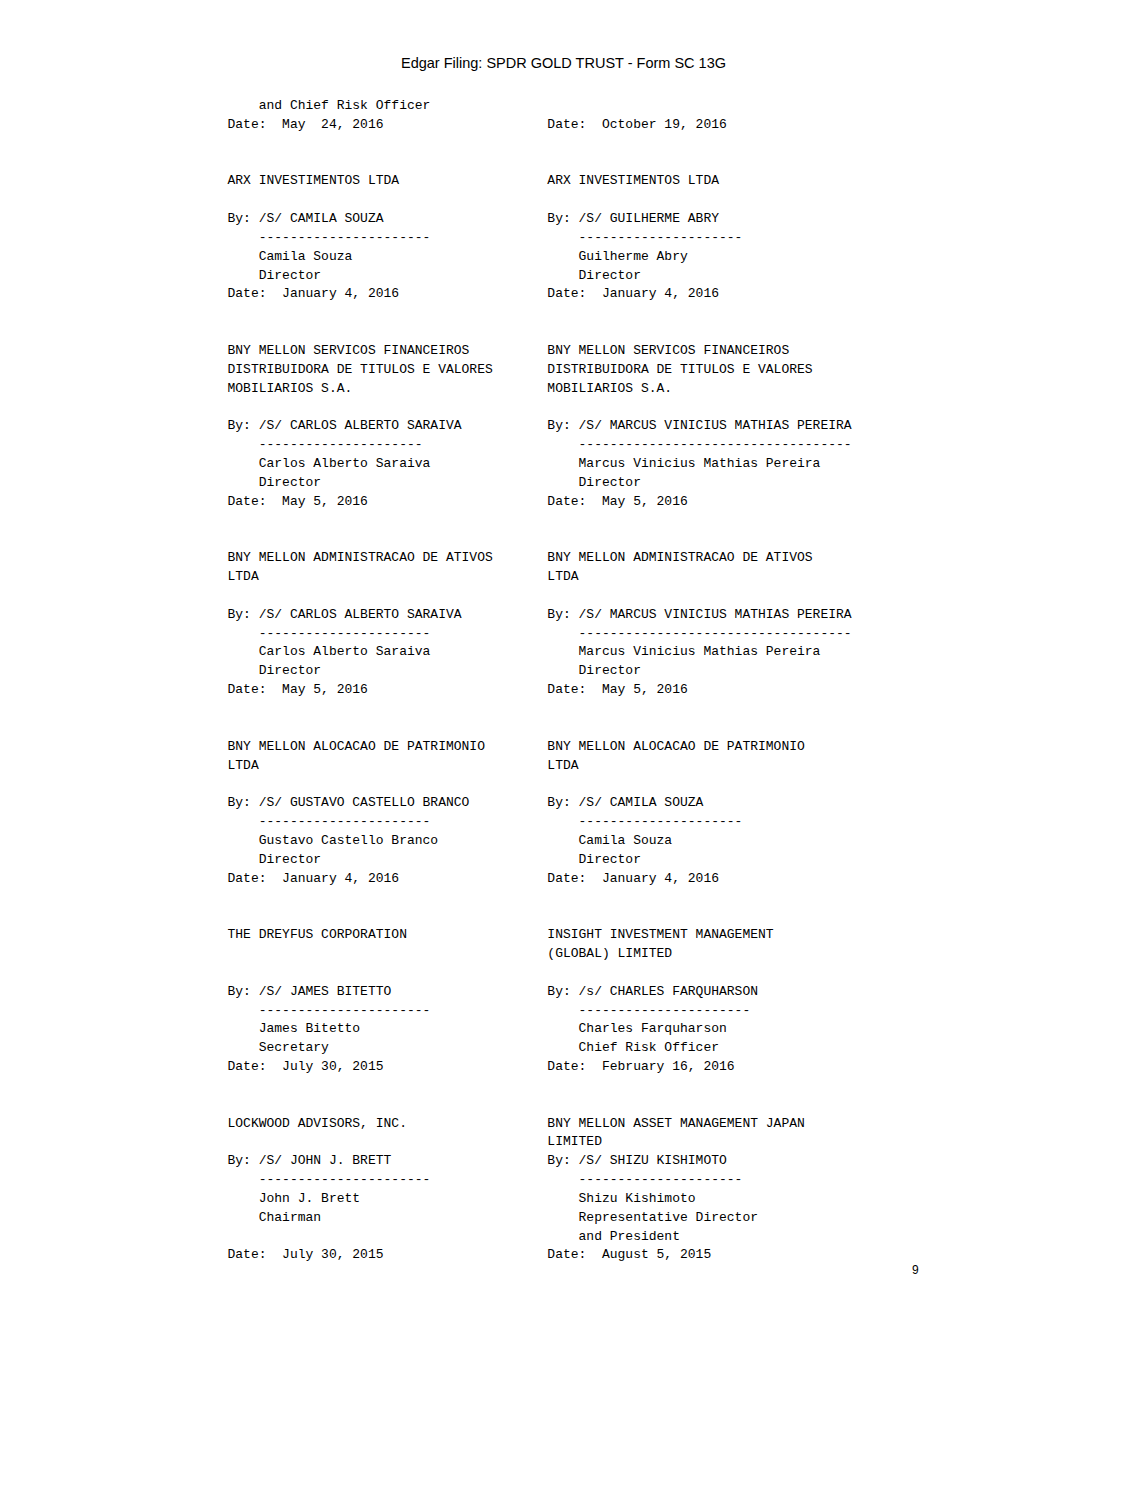Edgar Filing: SPDR GOLD TRUST - Form SC 13G
    and Chief Risk Officer
Date:  May  24, 2016                     Date:  October 19, 2016


ARX INVESTIMENTOS LTDA                   ARX INVESTIMENTOS LTDA

By: /S/ CAMILA SOUZA                     By: /S/ GUILHERME ABRY
    ----------------------                   ---------------------
    Camila Souza                             Guilherme Abry
    Director                                 Director
Date:  January 4, 2016                   Date:  January 4, 2016


BNY MELLON SERVICOS FINANCEIROS          BNY MELLON SERVICOS FINANCEIROS
DISTRIBUIDORA DE TITULOS E VALORES       DISTRIBUIDORA DE TITULOS E VALORES
MOBILIARIOS S.A.                         MOBILIARIOS S.A.

By: /S/ CARLOS ALBERTO SARAIVA           By: /S/ MARCUS VINICIUS MATHIAS PEREIRA
    ---------------------                    -----------------------------------
    Carlos Alberto Saraiva                   Marcus Vinicius Mathias Pereira
    Director                                 Director
Date:  May 5, 2016                       Date:  May 5, 2016


BNY MELLON ADMINISTRACAO DE ATIVOS       BNY MELLON ADMINISTRACAO DE ATIVOS
LTDA                                     LTDA

By: /S/ CARLOS ALBERTO SARAIVA           By: /S/ MARCUS VINICIUS MATHIAS PEREIRA
    ----------------------                   -----------------------------------
    Carlos Alberto Saraiva                   Marcus Vinicius Mathias Pereira
    Director                                 Director
Date:  May 5, 2016                       Date:  May 5, 2016


BNY MELLON ALOCACAO DE PATRIMONIO        BNY MELLON ALOCACAO DE PATRIMONIO
LTDA                                     LTDA

By: /S/ GUSTAVO CASTELLO BRANCO          By: /S/ CAMILA SOUZA
    ----------------------                   ---------------------
    Gustavo Castello Branco                  Camila Souza
    Director                                 Director
Date:  January 4, 2016                   Date:  January 4, 2016


THE DREYFUS CORPORATION                  INSIGHT INVESTMENT MANAGEMENT
                                         (GLOBAL) LIMITED

By: /S/ JAMES BITETTO                    By: /s/ CHARLES FARQUHARSON
    ----------------------                   ----------------------
    James Bitetto                            Charles Farquharson
    Secretary                                Chief Risk Officer
Date:  July 30, 2015                     Date:  February 16, 2016


LOCKWOOD ADVISORS, INC.                  BNY MELLON ASSET MANAGEMENT JAPAN
                                         LIMITED
By: /S/ JOHN J. BRETT                    By: /S/ SHIZU KISHIMOTO
    ----------------------                   ---------------------
    John J. Brett                            Shizu Kishimoto
    Chairman                                 Representative Director
                                             and President
Date:  July 30, 2015                     Date:  August 5, 2015
9